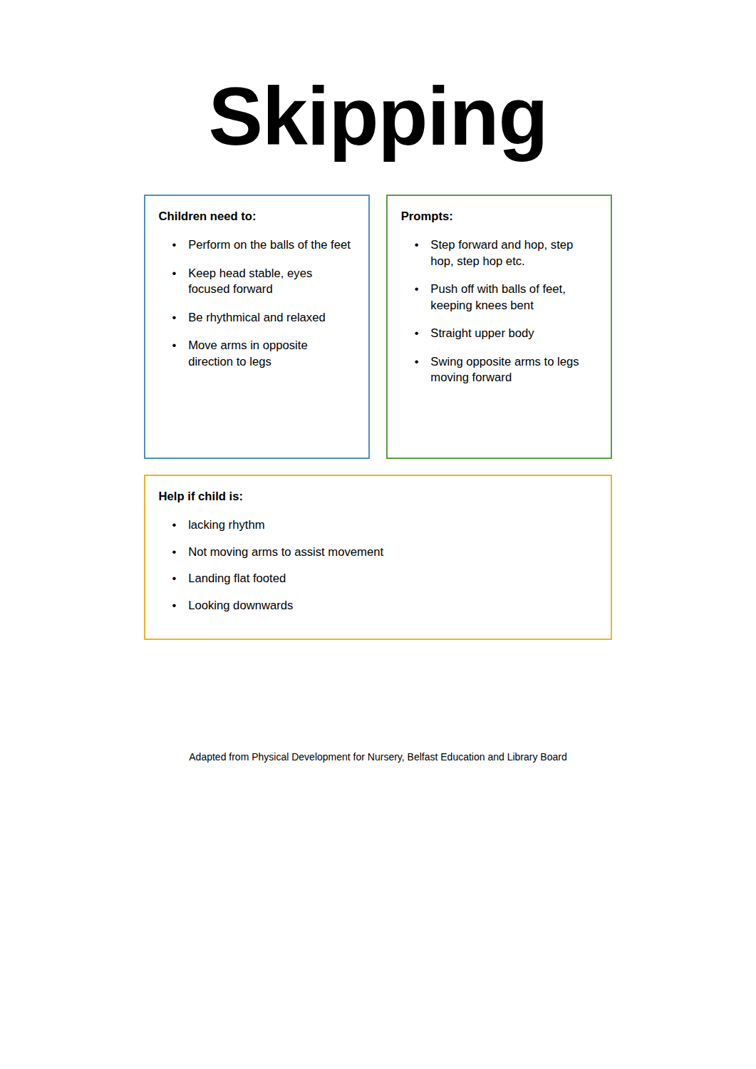Skipping
Children need to:
Perform on the balls of the feet
Keep head stable, eyes focused forward
Be rhythmical and relaxed
Move arms in opposite direction to legs
Prompts:
Step forward and hop, step hop, step hop etc.
Push off with balls of feet, keeping knees bent
Straight upper body
Swing opposite arms to legs moving forward
Help if child is:
lacking rhythm
Not moving arms to assist movement
Landing flat footed
Looking downwards
Adapted from Physical Development for Nursery, Belfast Education and Library Board